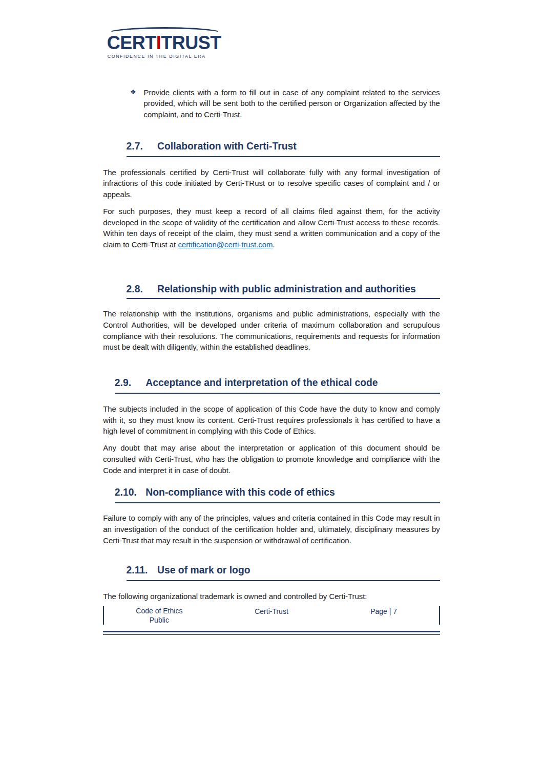CERTITRUST
Confidence in the digital era
Provide clients with a form to fill out in case of any complaint related to the services provided, which will be sent both to the certified person or Organization affected by the complaint, and to Certi-Trust.
2.7. Collaboration with Certi-Trust
The professionals certified by Certi-Trust will collaborate fully with any formal investigation of infractions of this code initiated by Certi-TRust or to resolve specific cases of complaint and / or appeals.
For such purposes, they must keep a record of all claims filed against them, for the activity developed in the scope of validity of the certification and allow Certi-Trust access to these records. Within ten days of receipt of the claim, they must send a written communication and a copy of the claim to Certi-Trust at certification@certi-trust.com.
2.8. Relationship with public administration and authorities
The relationship with the institutions, organisms and public administrations, especially with the Control Authorities, will be developed under criteria of maximum collaboration and scrupulous compliance with their resolutions. The communications, requirements and requests for information must be dealt with diligently, within the established deadlines.
2.9. Acceptance and interpretation of the ethical code
The subjects included in the scope of application of this Code have the duty to know and comply with it, so they must know its content. Certi-Trust requires professionals it has certified to have a high level of commitment in complying with this Code of Ethics.
Any doubt that may arise about the interpretation or application of this document should be consulted with Certi-Trust, who has the obligation to promote knowledge and compliance with the Code and interpret it in case of doubt.
2.10. Non-compliance with this code of ethics
Failure to comply with any of the principles, values and criteria contained in this Code may result in an investigation of the conduct of the certification holder and, ultimately, disciplinary measures by Certi-Trust that may result in the suspension or withdrawal of certification.
2.11. Use of mark or logo
The following organizational trademark is owned and controlled by Certi-Trust:
| Code of Ethics Public | Certi-Trust | Page / 7 |